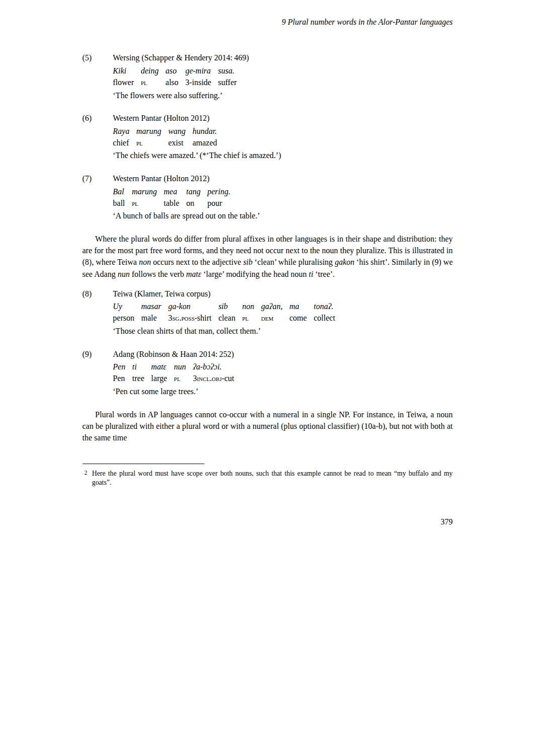9 Plural number words in the Alor-Pantar languages
(5)
Wersing (Schapper & Hendery 2014: 469)
Kiki deing aso ge-mira susa.
flower pl also 3-inside suffer
‘The flowers were also suffering.’
(6)
Western Pantar (Holton 2012)
Raya marung wang hundar.
chief pl exist amazed
‘The chiefs were amazed.’ (*‘The chief is amazed.’)
(7)
Western Pantar (Holton 2012)
Bal marung mea tang pering.
ball pl table on pour
‘A bunch of balls are spread out on the table.’
Where the plural words do differ from plural affixes in other languages is in their shape and distribution: they are for the most part free word forms, and they need not occur next to the noun they pluralize. This is illustrated in (8), where Teiwa non occurs next to the adjective sib ‘clean’ while pluralising gakon ‘his shirt’. Similarly in (9) we see Adang nun follows the verb matɛ ‘large’ modifying the head noun ti ‘tree’.
(8)
Teiwa (Klamer, Teiwa corpus)
Uy masar ga-kon sib non gaʔan, ma tonaʔ.
person male 3sg.poss-shirt clean pl dem come collect
‘Those clean shirts of that man, collect them.’
(9)
Adang (Robinson & Haan 2014: 252)
Pen ti matɛ nun ʔa-bɔʔɔi.
Pen tree large pl 3incl.obj-cut
‘Pen cut some large trees.’
Plural words in AP languages cannot co-occur with a numeral in a single NP. For instance, in Teiwa, a noun can be pluralized with either a plural word or with a numeral (plus optional classifier) (10a-b), but not with both at the same time
2 Here the plural word must have scope over both nouns, such that this example cannot be read to mean “my buffalo and my goats”.
379